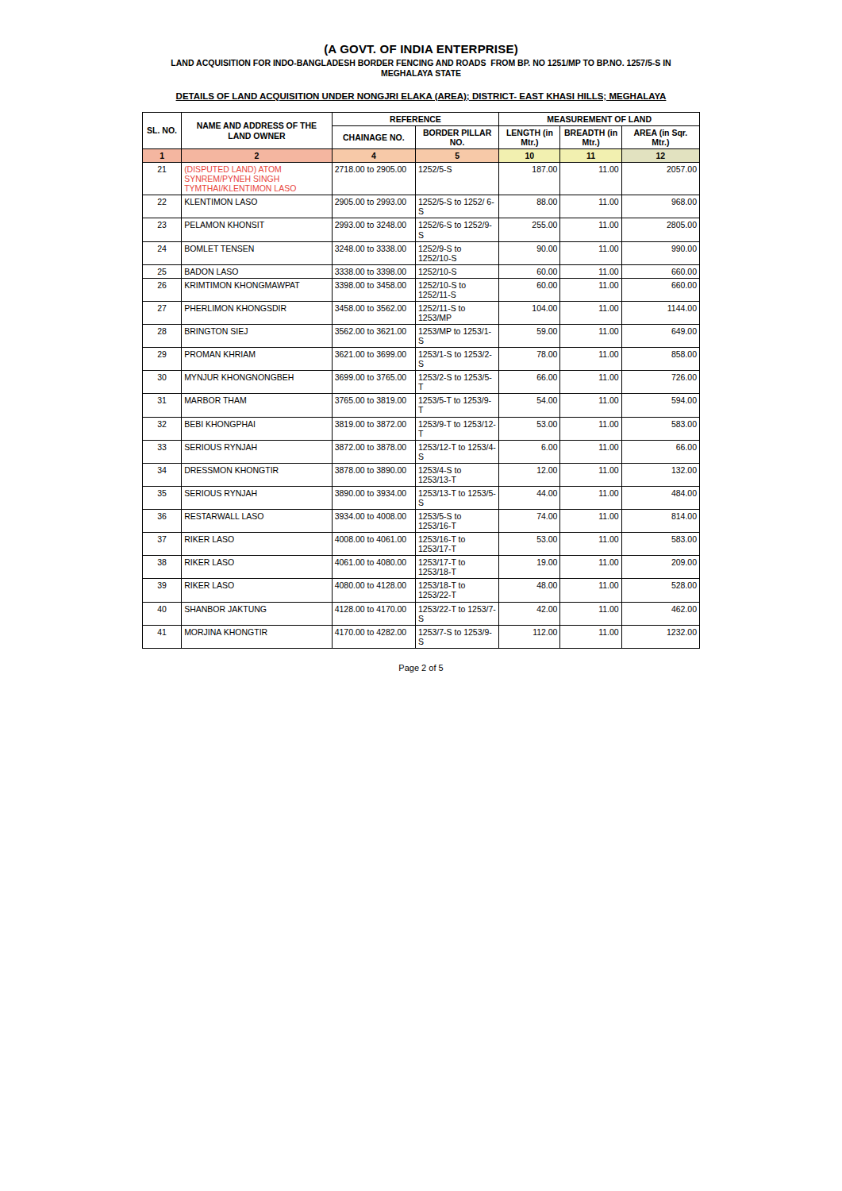(A GOVT. OF INDIA ENTERPRISE)
LAND ACQUISITION FOR INDO-BANGLADESH BORDER FENCING AND ROADS FROM BP. NO 1251/MP TO BP.NO. 1257/5-S IN
MEGHALAYA STATE
DETAILS OF LAND ACQUISITION UNDER NONGJRI ELAKA (AREA); DISTRICT- EAST KHASI HILLS; MEGHALAYA
| SL. NO. | NAME AND ADDRESS OF THE LAND OWNER | REFERENCE | MEASUREMENT OF LAND |
| --- | --- | --- | --- |
| CHAINAGE NO. | BORDER PILLAR NO. | LENGTH (in Mtr.) | BREADTH (in Mtr.) | AREA (in Sqr. Mtr.) |
| 1 | 2 | 4 | 5 | 10 | 11 | 12 |
| 21 | (DISPUTED LAND) ATOM SYNREM/PYNEH SINGH TYMTHAI/KLENTIMON LASO | 2718.00 to 2905.00 | 1252/5-S | 187.00 | 11.00 | 2057.00 |
| 22 | KLENTIMON LASO | 2905.00 to 2993.00 | 1252/5-S to 1252/ 6-S | 88.00 | 11.00 | 968.00 |
| 23 | PELAMON KHONSIT | 2993.00 to 3248.00 | 1252/6-S to 1252/9-S | 255.00 | 11.00 | 2805.00 |
| 24 | BOMLET TENSEN | 3248.00 to 3338.00 | 1252/9-S to 1252/10-S | 90.00 | 11.00 | 990.00 |
| 25 | BADON LASO | 3338.00 to 3398.00 | 1252/10-S | 60.00 | 11.00 | 660.00 |
| 26 | KRIMTIMON KHONGMAWPAT | 3398.00 to 3458.00 | 1252/10-S to 1252/11-S | 60.00 | 11.00 | 660.00 |
| 27 | PHERLIMON KHONGSDIR | 3458.00 to 3562.00 | 1252/11-S to 1253/MP | 104.00 | 11.00 | 1144.00 |
| 28 | BRINGTON SIEJ | 3562.00 to 3621.00 | 1253/MP to 1253/1-S | 59.00 | 11.00 | 649.00 |
| 29 | PROMAN KHRIAM | 3621.00 to 3699.00 | 1253/1-S to 1253/2-S | 78.00 | 11.00 | 858.00 |
| 30 | MYNJUR KHONGNONGBEH | 3699.00 to 3765.00 | 1253/2-S to 1253/5-T | 66.00 | 11.00 | 726.00 |
| 31 | MARBOR THAM | 3765.00 to 3819.00 | 1253/5-T to 1253/9-T | 54.00 | 11.00 | 594.00 |
| 32 | BEBI KHONGPHAI | 3819.00 to 3872.00 | 1253/9-T to 1253/12-T | 53.00 | 11.00 | 583.00 |
| 33 | SERIOUS RYNJAH | 3872.00 to 3878.00 | 1253/12-T to 1253/4-S | 6.00 | 11.00 | 66.00 |
| 34 | DRESSMON KHONGTIR | 3878.00 to 3890.00 | 1253/4-S to 1253/13-T | 12.00 | 11.00 | 132.00 |
| 35 | SERIOUS RYNJAH | 3890.00 to 3934.00 | 1253/13-T to 1253/5-S | 44.00 | 11.00 | 484.00 |
| 36 | RESTARWALL LASO | 3934.00 to 4008.00 | 1253/5-S to 1253/16-T | 74.00 | 11.00 | 814.00 |
| 37 | RIKER LASO | 4008.00 to 4061.00 | 1253/16-T to 1253/17-T | 53.00 | 11.00 | 583.00 |
| 38 | RIKER LASO | 4061.00 to 4080.00 | 1253/17-T to 1253/18-T | 19.00 | 11.00 | 209.00 |
| 39 | RIKER LASO | 4080.00 to 4128.00 | 1253/18-T to 1253/22-T | 48.00 | 11.00 | 528.00 |
| 40 | SHANBOR JAKTUNG | 4128.00 to 4170.00 | 1253/22-T to 1253/7-S | 42.00 | 11.00 | 462.00 |
| 41 | MORJINA KHONGTIR | 4170.00 to 4282.00 | 1253/7-S to 1253/9-S | 112.00 | 11.00 | 1232.00 |
Page 2 of 5